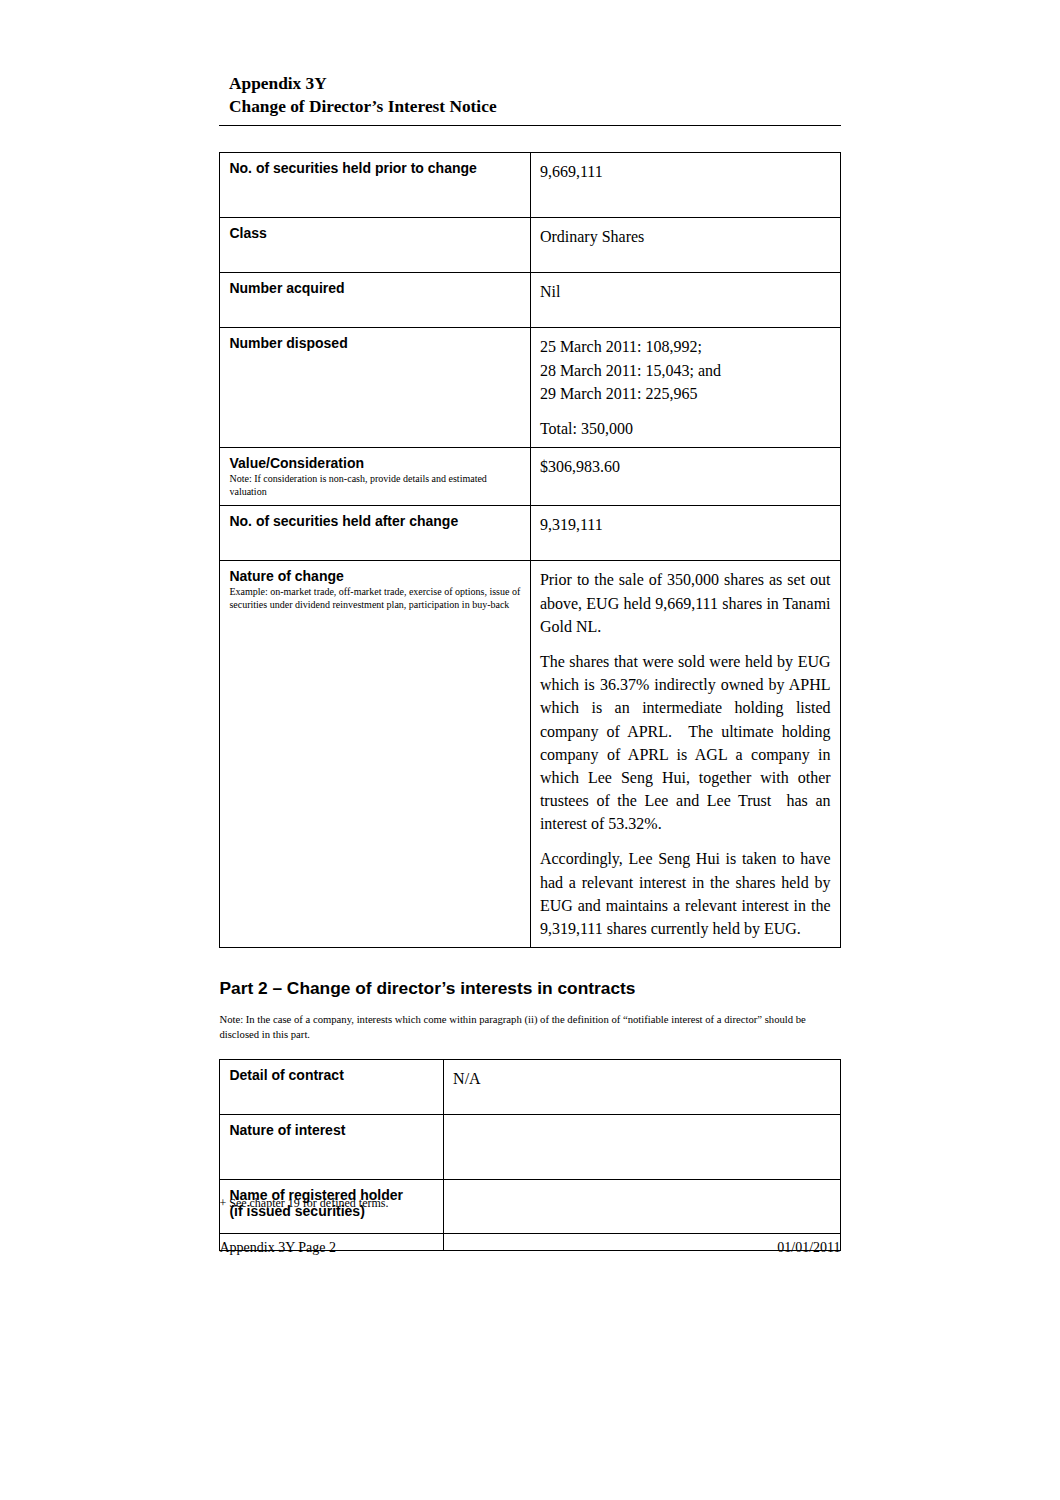Appendix 3Y
Change of Director’s Interest Notice
| No. of securities held prior to change | 9,669,111 |
| Class | Ordinary Shares |
| Number acquired | Nil |
| Number disposed | 25 March 2011: 108,992; 28 March 2011: 15,043; and 29 March 2011: 225,965 Total: 350,000 |
| Value/Consideration Note: If consideration is non-cash, provide details and estimated valuation | $306,983.60 |
| No. of securities held after change | 9,319,111 |
| Nature of change Example: on-market trade, off-market trade, exercise of options, issue of securities under dividend reinvestment plan, participation in buy-back | Prior to the sale of 350,000 shares as set out above, EUG held 9,669,111 shares in Tanami Gold NL. The shares that were sold were held by EUG which is 36.37% indirectly owned by APHL which is an intermediate holding listed company of APRL. The ultimate holding company of APRL is AGL a company in which Lee Seng Hui, together with other trustees of the Lee and Lee Trust has an interest of 53.32%. Accordingly, Lee Seng Hui is taken to have had a relevant interest in the shares held by EUG and maintains a relevant interest in the 9,319,111 shares currently held by EUG. |
Part 2 – Change of director’s interests in contracts
Note: In the case of a company, interests which come within paragraph (ii) of the definition of “notifiable interest of a director” should be disclosed in this part.
| Detail of contract | N/A |
| Nature of interest | |
| Name of registered holder (if issued securities) | |
+ See chapter 19 for defined terms.
Appendix 3Y Page 2 01/01/2011